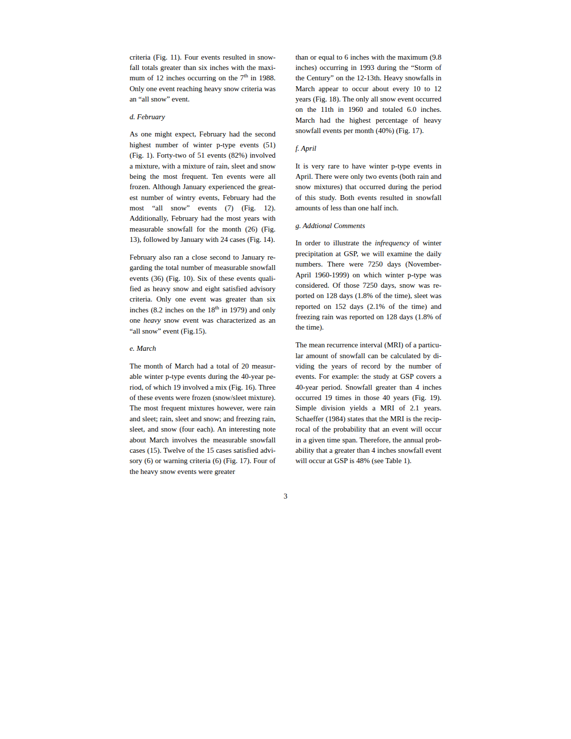criteria (Fig. 11). Four events resulted in snowfall totals greater than six inches with the maximum of 12 inches occurring on the 7th in 1988. Only one event reaching heavy snow criteria was an “all snow” event.
d. February
As one might expect, February had the second highest number of winter p-type events (51) (Fig. 1). Forty-two of 51 events (82%) involved a mixture, with a mixture of rain, sleet and snow being the most frequent. Ten events were all frozen. Although January experienced the greatest number of wintry events, February had the most “all snow” events (7) (Fig. 12). Additionally, February had the most years with measurable snowfall for the month (26) (Fig. 13), followed by January with 24 cases (Fig. 14).
February also ran a close second to January regarding the total number of measurable snowfall events (36) (Fig. 10). Six of these events qualified as heavy snow and eight satisfied advisory criteria. Only one event was greater than six inches (8.2 inches on the 18th in 1979) and only one heavy snow event was characterized as an “all snow” event (Fig.15).
e. March
The month of March had a total of 20 measurable winter p-type events during the 40-year period, of which 19 involved a mix (Fig. 16). Three of these events were frozen (snow/sleet mixture). The most frequent mixtures however, were rain and sleet; rain, sleet and snow; and freezing rain, sleet, and snow (four each). An interesting note about March involves the measurable snowfall cases (15). Twelve of the 15 cases satisfied advisory (6) or warning criteria (6) (Fig. 17). Four of the heavy snow events were greater
than or equal to 6 inches with the maximum (9.8 inches) occurring in 1993 during the “Storm of the Century” on the 12-13th. Heavy snowfalls in March appear to occur about every 10 to 12 years (Fig. 18). The only all snow event occurred on the 11th in 1960 and totaled 6.0 inches. March had the highest percentage of heavy snowfall events per month (40%) (Fig. 17).
f. April
It is very rare to have winter p-type events in April. There were only two events (both rain and snow mixtures) that occurred during the period of this study. Both events resulted in snowfall amounts of less than one half inch.
g. Addtional Comments
In order to illustrate the infrequency of winter precipitation at GSP, we will examine the daily numbers. There were 7250 days (November-April 1960-1999) on which winter p-type was considered. Of those 7250 days, snow was reported on 128 days (1.8% of the time), sleet was reported on 152 days (2.1% of the time) and freezing rain was reported on 128 days (1.8% of the time).
The mean recurrence interval (MRI) of a particular amount of snowfall can be calculated by dividing the years of record by the number of events. For example: the study at GSP covers a 40-year period. Snowfall greater than 4 inches occurred 19 times in those 40 years (Fig. 19). Simple division yields a MRI of 2.1 years. Schaeffer (1984) states that the MRI is the reciprocal of the probability that an event will occur in a given time span. Therefore, the annual probability that a greater than 4 inches snowfall event will occur at GSP is 48% (see Table 1).
3